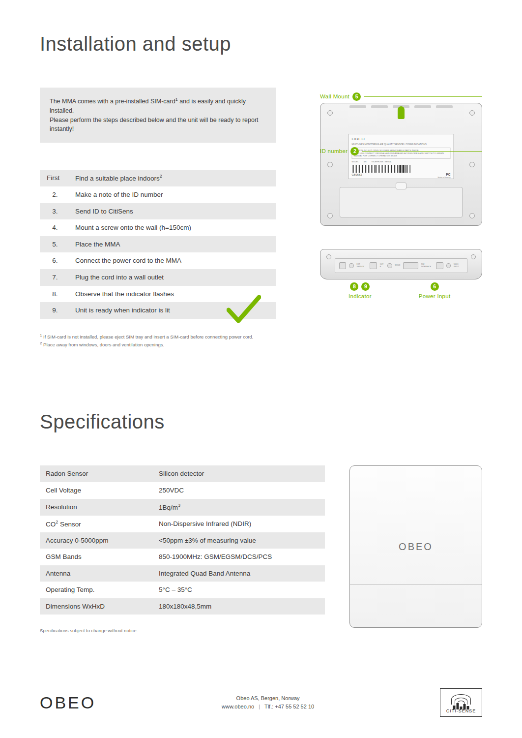Installation and setup
The MMA comes with a pre-installed SIM-card1 and is easily and quickly installed.
Please perform the steps described below and the unit will be ready to report instantly!
| First | Find a suitable place indoors 2 |
| 2. | Make a note of the ID number |
| 3. | Send ID to CitiSens |
| 4. | Mount a screw onto the wall (h=150cm) |
| 5. | Place the MMA |
| 6. | Connect the power cord to the MMA |
| 7. | Plug the cord into a wall outlet |
| 8. | Observe that the indicator flashes |
| 9. | Unit is ready when indicator is lit |
1 If SIM-card is not installed, please eject SIM tray and insert a SIM-card before connecting power cord.
2 Place away from windows, doors and ventilation openings.
Wall Mount 5
OBEO
MULTI-GAS MONITORING AIR QUALITY SENSOR / COMMUNICATIONS
CAUTION: DO NOT OPEN. NO USER-SERVICEABLE PARTS INSIDE.
ONLY USE CONNECT ORIGINAL AND UNDAMAGED ACCESSORIES AND SWITCH TO GREEN MANUAL FOR CORRECT OPERATION MODE
MODEL SN TELEPHONE / SERIAL
C€0682
FC
Made in Norway
ID number 2
EXT SENSOR
OUT B
MODE
SIM INTERFACE
5VDC INPUT
8 9
Indicator
6
Power Input
Specifications
| Radon Sensor | Silicon detector |
| Cell Voltage | 250VDC |
| Resolution | 1Bq/m 3 |
| CO 2 Sensor | Non-Dispersive Infrared (NDIR) |
| Accuracy 0-5000ppm | <50ppm ±3% of measuring value |
| GSM Bands | 850-1900MHz: GSM/EGSM/DCS/PCS |
| Antenna | Integrated Quad Band Antenna |
| Operating Temp. | 5°C – 35°C |
| Dimensions WxHxD | 180x180x48,5mm |
Specifications subject to change without notice.
OBEO
OBEO
Obeo AS, Bergen, Norway
www.obeo.no | Tlf.: +47 55 52 52 10
CITI-SENSE